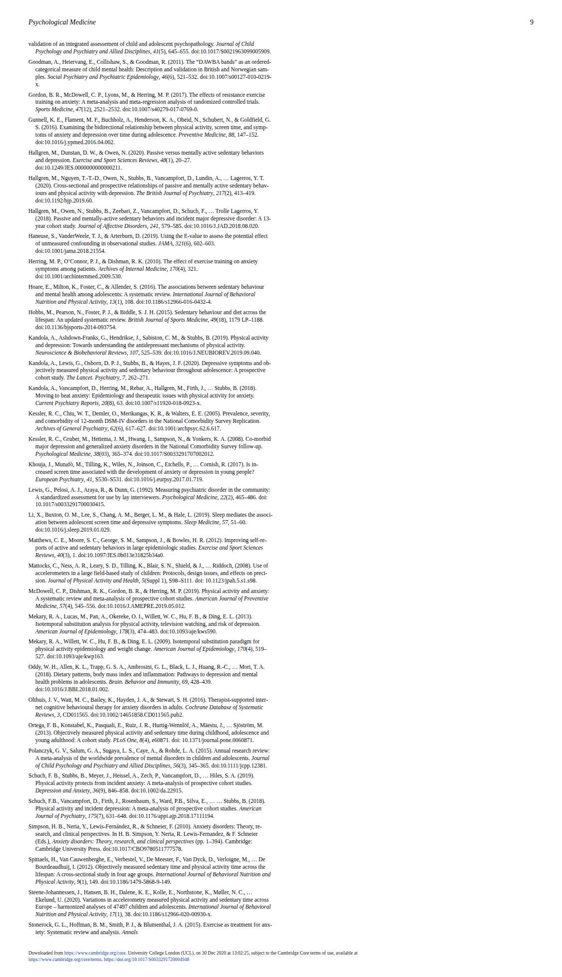Psychological Medicine 9
validation of an integrated assessement of child and adolescent psychopathology. Journal of Child Psychology and Psychiatry and Allied Disciplines, 41(5), 645–655. doi:10.1017/S0021963099005909.
Goodman, A., Heiervang, E., Collishaw, S., & Goodman, R. (2011). The “DAWBA bands” as an ordered-categorical measure of child mental health: Description and validation in British and Norwegian samples. Social Psychiatry and Psychiatric Epidemiology, 46(6), 521–532. doi:10.1007/s00127-010-0219-x.
Gordon, B. R., McDowell, C. P., Lyons, M., & Herring, M. P. (2017). The effects of resistance exercise training on anxiety: A meta-analysis and meta-regression analysis of randomized controlled trials. Sports Medicine, 47(12), 2521–2532. doi:10.1007/s40279-017-0769-0.
Gunnell, K. E., Flament, M. F., Buchholz, A., Henderson, K. A., Obeid, N., Schubert, N., & Goldfield, G. S. (2016). Examining the bidirectional relationship between physical activity, screen time, and symptoms of anxiety and depression over time during adolescence. Preventive Medicine, 88, 147–152. doi:10.1016/j.ypmed.2016.04.002.
Hallgren, M., Dunstan, D. W., & Owen, N. (2020). Passive versus mentally active sedentary behaviors and depression. Exercise and Sport Sciences Reviews, 48(1), 20–27. doi:10.1249/JES.0000000000000211.
Hallgren, M., Nguyen, T.-T.-D., Owen, N., Stubbs, B., Vancampfort, D., Lundin, A., … Lagerros, Y. T. (2020). Cross-sectional and prospective relationships of passive and mentally active sedentary behaviours and physical activity with depression. The British Journal of Psychiatry, 217(2), 413–419. doi:10.1192/bjp.2019.60.
Hallgren, M., Owen, N., Stubbs, B., Zeebari, Z., Vancampfort, D., Schuch, F., … Trolle Lagerros, Y. (2018). Passive and mentally-active sedentary behaviors and incident major depressive disorder: A 13-year cohort study. Journal of Affective Disorders, 241, 579–585. doi:10.1016/J.JAD.2018.08.020.
Haneuse, S., VanderWeele, T. J., & Arterburn, D. (2019). Using the E-value to assess the potential effect of unmeasured confounding in observational studies. JAMA, 321(6), 602–603. doi:10.1001/jama.2018.21554.
Herring, M. P., O’Connor, P. J., & Dishman, R. K. (2010). The effect of exercise training on anxiety symptoms among patients. Archives of Internal Medicine, 170(4), 321. doi:10.1001/archinternmed.2009.530.
Hoare, E., Milton, K., Foster, C., & Allender, S. (2016). The associations between sedentary behaviour and mental health among adolescents: A systematic review. International Journal of Behavioral Nutrition and Physical Activity, 13(1), 108. doi:10.1186/s12966-016-0432-4.
Hobbs, M., Pearson, N., Foster, P. J., & Biddle, S. J. H. (2015). Sedentary behaviour and diet across the lifespan: An updated systematic review. British Journal of Sports Medicine, 49(18), 1179 LP–1188. doi:10.1136/bjsports-2014-093754.
Kandola, A., Ashdown-Franks, G., Hendrikse, J., Sabiston, C. M., & Stubbs, B. (2019). Physical activity and depression: Towards understanding the antidepressant mechanisms of physical activity. Neuroscience & Biobehavioral Reviews, 107, 525–539. doi:10.1016/J.NEUBIOREV.2019.09.040.
Kandola, A., Lewis, G., Osborn, D. P. J., Stubbs, B., & Hayes, J. F. (2020). Depressive symptoms and objectively measured physical activity and sedentary behaviour throughout adolescence: A prospective cohort study. The Lancet. Psychiatry, 7, 262–271.
Kandola, A., Vancampfort, D., Herring, M., Rebar, A., Hallgren, M., Firth, J., … Stubbs, B. (2018). Moving to beat anxiety: Epidemiology and therapeutic issues with physical activity for anxiety. Current Psychiatry Reports, 20(8), 63. doi:10.1007/s11920-018-0923-x.
Kessler, R. C., Chiu, W. T., Demler, O., Merikangas, K. R., & Walters, E. E. (2005). Prevalence, severity, and comorbidity of 12-month DSM-IV disorders in the National Comorbidity Survey Replication. Archives of General Psychiatry, 62(6), 617–627. doi:10.1001/archpsyc.62.6.617.
Kessler, R. C., Gruber, M., Hettema, J. M., Hwang, I., Sampson, N., & Yonkers, K. A. (2008). Co-morbid major depression and generalized anxiety disorders in the National Comorbidity Survey follow-up. Psychological Medicine, 38(03), 365–374. doi:10.1017/S0033291707002012.
Khouja, J., Munafò, M., Tilling, K., Wiles, N., Joinson, C., Etchells, P., … Cornish, R. (2017). Is increased screen time associated with the development of anxiety or depression in young people? European Psychiatry, 41, S530–S531. doi:10.1016/j.eurpsy.2017.01.719.
Lewis, G., Pelosi, A. J., Araya, R., & Dunn, G. (1992). Measuring psychiatric disorder in the community: A standardized assessment for use by lay interviewers. Psychological Medicine, 22(2), 465–486. doi: 10.1017/s0033291700030415.
Li, X., Buxton, O. M., Lee, S., Chang, A. M., Berger, L. M., & Hale, L. (2019). Sleep mediates the association between adolescent screen time and depressive symptoms. Sleep Medicine, 57, 51–60. doi:10.1016/j.sleep.2019.01.029.
Matthews, C. E., Moore, S. C., George, S. M., Sampson, J., & Bowles, H. R. (2012). Improving self-reports of active and sedentary behaviors in large epidemiologic studies. Exercise and Sport Sciences Reviews, 40(3), 1. doi:10.1097/JES.0b013e31825b34a0.
Mattocks, C., Ness, A. R., Leary, S. D., Tilling, K., Blair, S. N., Shield, & J., … Riddoch, (2008). Use of accelerometers in a large field-based study of children: Protocols, design issues, and effects on precision. Journal of Physical Activity and Health, 5(Suppl 1), S98–S111. doi: 10.1123/jpah.5.s1.s98.
McDowell, C. P., Dishman, R. K., Gordon, B. R., & Herring, M. P. (2019). Physical activity and anxiety: A systematic review and meta-analysis of prospective cohort studies. American Journal of Preventive Medicine, 57(4), 545–556. doi:10.1016/J.AMEPRE.2019.05.012.
Mekary, R. A., Lucas, M., Pan, A., Okereke, O. I., Willett, W. C., Hu, F. B., & Ding, E. L. (2013). Isotemporal substitution analysis for physical activity, television watching, and risk of depression. American Journal of Epidemiology, 178(3), 474–483. doi:10.1093/aje/kws590.
Mekary, R. A., Willett, W. C., Hu, F. B., & Ding, E. L. (2009). Isotemporal substitution paradigm for physical activity epidemiology and weight change. American Journal of Epidemiology, 170(4), 519–527. doi:10.1093/aje/kwp163.
Oddy, W. H., Allen, K. L., Trapp, G. S. A., Ambrosini, G. L., Black, L. J., Huang, R.-C., … Mori, T. A. (2018). Dietary patterns, body mass index and inflammation: Pathways to depression and mental health problems in adolescents. Brain. Behavior and Immunity, 69, 428–439. doi:10.1016/J.BBI.2018.01.002.
Olthuis, J. V., Watt, M. C., Bailey, K., Hayden, J. A., & Stewart, S. H. (2016). Therapist-supported internet cognitive behavioural therapy for anxiety disorders in adults. Cochrane Database of Systematic Reviews, 3, CD011565. doi:10.1002/14651858.CD011565.pub2.
Ortega, F. B., Konstabel, K., Pasquali, E., Ruiz, J. R., Hurtig-Wennlöf, A., Mäestu, J., … Sjöström, M. (2013). Objectively measured physical activity and sedentary time during childhood, adolescence and young adulthood: A cohort study. PLoS One, 8(4), e60871. doi: 10.1371/journal.pone.0060871.
Polanczyk, G. V., Salum, G. A., Sugaya, L. S., Caye, A., & Rohde, L. A. (2015). Annual research review: A meta-analysis of the worldwide prevalence of mental disorders in children and adolescents. Journal of Child Psychology and Psychiatry and Allied Disciplines, 56(3), 345–365. doi:10.1111/jcpp.12381.
Schuch, F. B., Stubbs, B., Meyer, J., Heissel, A., Zech, P., Vancampfort, D., … Hiles, S. A. (2019). Physical activity protects from incident anxiety: A meta-analysis of prospective cohort studies. Depression and Anxiety, 36(9), 846–858. doi:10.1002/da.22915.
Schuch, F.B., Vancampfort, D., Firth, J., Rosenbaum, S., Ward, P.B., Silva, E., … … Stubbs, B. (2018). Physical activity and incident depression: A meta-analysis of prospective cohort studies. American Journal of Psychiatry, 175(7), 631–648. doi:10.1176/appi.ajp.2018.17111194.
Simpson, H. B., Neria, Y., Lewis-Fernández, R., & Schneier, F. (2010). Anxiety disorders: Theory, research, and clinical perspectives. In H. B. Simpson, Y. Neria, R. Lewis-Fernandez, & F. Schneier (Eds.), Anxiety disorders: Theory, research, and clinical perspectives (pp. 1–394). Cambridge: Cambridge University Press. doi:10.1017/CBO9780511777578.
Spittaels, H., Van Cauwenberghe, E., Verbestel, V., De Meester, F., Van Dyck, D., Verloigne, M., … De Bourdeaudhuij, I. (2012). Objectively measured sedentary time and physical activity time across the lifespan: A cross-sectional study in four age groups. International Journal of Behavioral Nutrition and Physical Activity, 9(1), 149. doi:10.1186/1479-5868-9-149.
Steene-Johannessen, J., Hansen, B. H., Dalene, K. E., Kolle, E., Northstone, K., Møller, N. C., … Ekelund, U. (2020). Variations in accelerometry measured physical activity and sedentary time across Europe – harmonized analyses of 47497 children and adolescents. International Journal of Behavioral Nutrition and Physical Activity, 17(1), 38. doi:10.1186/s12966-020-00930-x.
Stonerock, G. L., Hoffman, B. M., Smith, P. J., & Blumenthal, J. A. (2015). Exercise as treatment for anxiety: Systematic review and analysis. Annals
Downloaded from https://www.cambridge.org/core. University College London (UCL), on 30 Dec 2020 at 13:02:25, subject to the Cambridge Core terms of use, available at
https://www.cambridge.org/core/terms. https://doi.org/10.1017/S0033291720004948